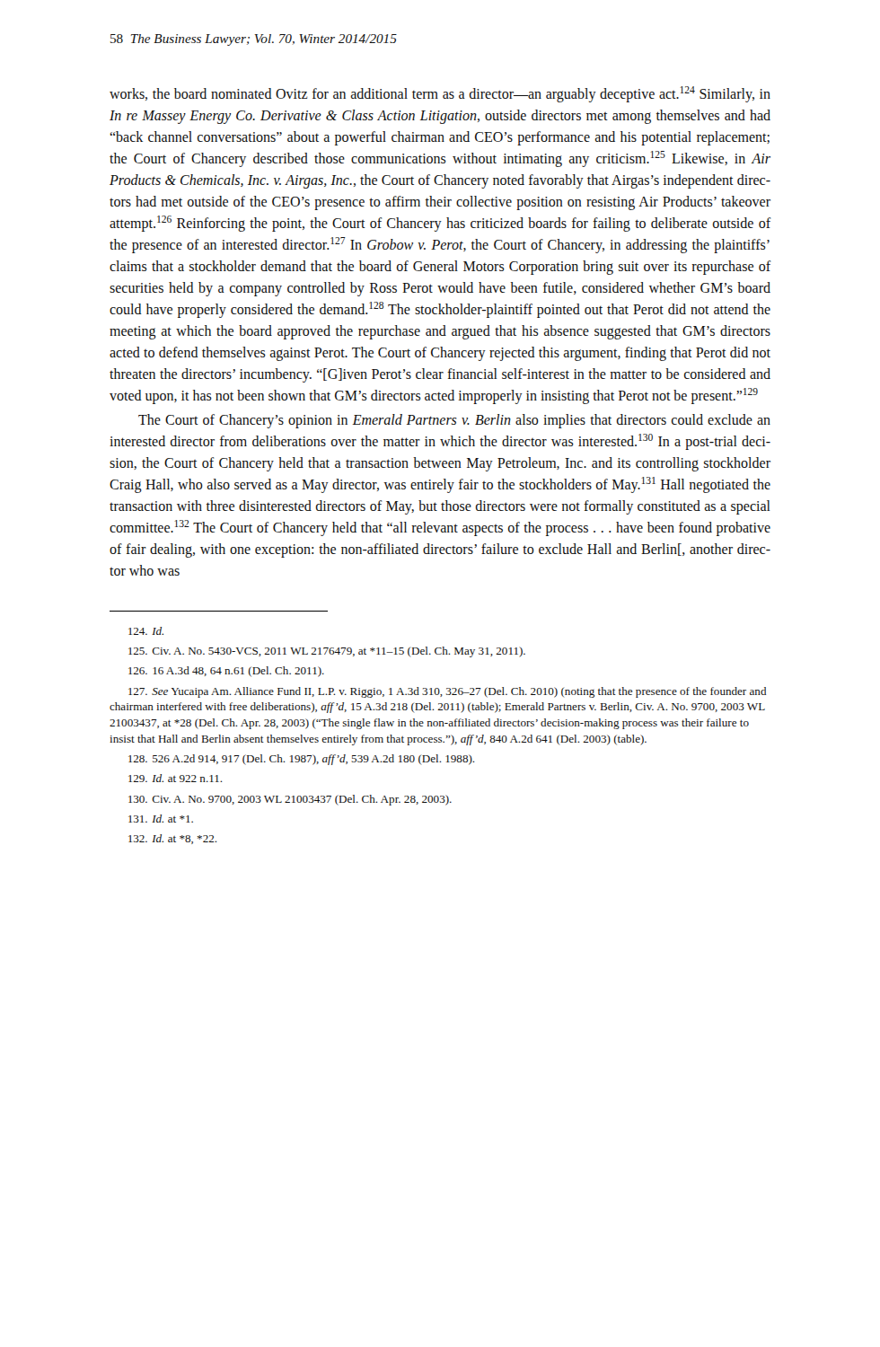58 The Business Lawyer; Vol. 70, Winter 2014/2015
works, the board nominated Ovitz for an additional term as a director—an arguably deceptive act.124 Similarly, in In re Massey Energy Co. Derivative & Class Action Litigation, outside directors met among themselves and had “back channel conversations” about a powerful chairman and CEO’s performance and his potential replacement; the Court of Chancery described those communications without intimating any criticism.125 Likewise, in Air Products & Chemicals, Inc. v. Airgas, Inc., the Court of Chancery noted favorably that Airgas’s independent directors had met outside of the CEO’s presence to affirm their collective position on resisting Air Products’ takeover attempt.126 Reinforcing the point, the Court of Chancery has criticized boards for failing to deliberate outside of the presence of an interested director.127 In Grobow v. Perot, the Court of Chancery, in addressing the plaintiffs’ claims that a stockholder demand that the board of General Motors Corporation bring suit over its repurchase of securities held by a company controlled by Ross Perot would have been futile, considered whether GM’s board could have properly considered the demand.128 The stockholder-plaintiff pointed out that Perot did not attend the meeting at which the board approved the repurchase and argued that his absence suggested that GM’s directors acted to defend themselves against Perot. The Court of Chancery rejected this argument, finding that Perot did not threaten the directors’ incumbency. “[G]iven Perot’s clear financial self-interest in the matter to be considered and voted upon, it has not been shown that GM’s directors acted improperly in insisting that Perot not be present.”129
The Court of Chancery’s opinion in Emerald Partners v. Berlin also implies that directors could exclude an interested director from deliberations over the matter in which the director was interested.130 In a post-trial decision, the Court of Chancery held that a transaction between May Petroleum, Inc. and its controlling stockholder Craig Hall, who also served as a May director, was entirely fair to the stockholders of May.131 Hall negotiated the transaction with three disinterested directors of May, but those directors were not formally constituted as a special committee.132 The Court of Chancery held that “all relevant aspects of the process . . . have been found probative of fair dealing, with one exception: the non-affiliated directors’ failure to exclude Hall and Berlin[, another director who was
124. Id.
125. Civ. A. No. 5430-VCS, 2011 WL 2176479, at *11–15 (Del. Ch. May 31, 2011).
126. 16 A.3d 48, 64 n.61 (Del. Ch. 2011).
127. See Yucaipa Am. Alliance Fund II, L.P. v. Riggio, 1 A.3d 310, 326–27 (Del. Ch. 2010) (noting that the presence of the founder and chairman interfered with free deliberations), aff’d, 15 A.3d 218 (Del. 2011) (table); Emerald Partners v. Berlin, Civ. A. No. 9700, 2003 WL 21003437, at *28 (Del. Ch. Apr. 28, 2003) (“The single flaw in the non-affiliated directors’ decision-making process was their failure to insist that Hall and Berlin absent themselves entirely from that process.”), aff’d, 840 A.2d 641 (Del. 2003) (table).
128. 526 A.2d 914, 917 (Del. Ch. 1987), aff’d, 539 A.2d 180 (Del. 1988).
129. Id. at 922 n.11.
130. Civ. A. No. 9700, 2003 WL 21003437 (Del. Ch. Apr. 28, 2003).
131. Id. at *1.
132. Id. at *8, *22.